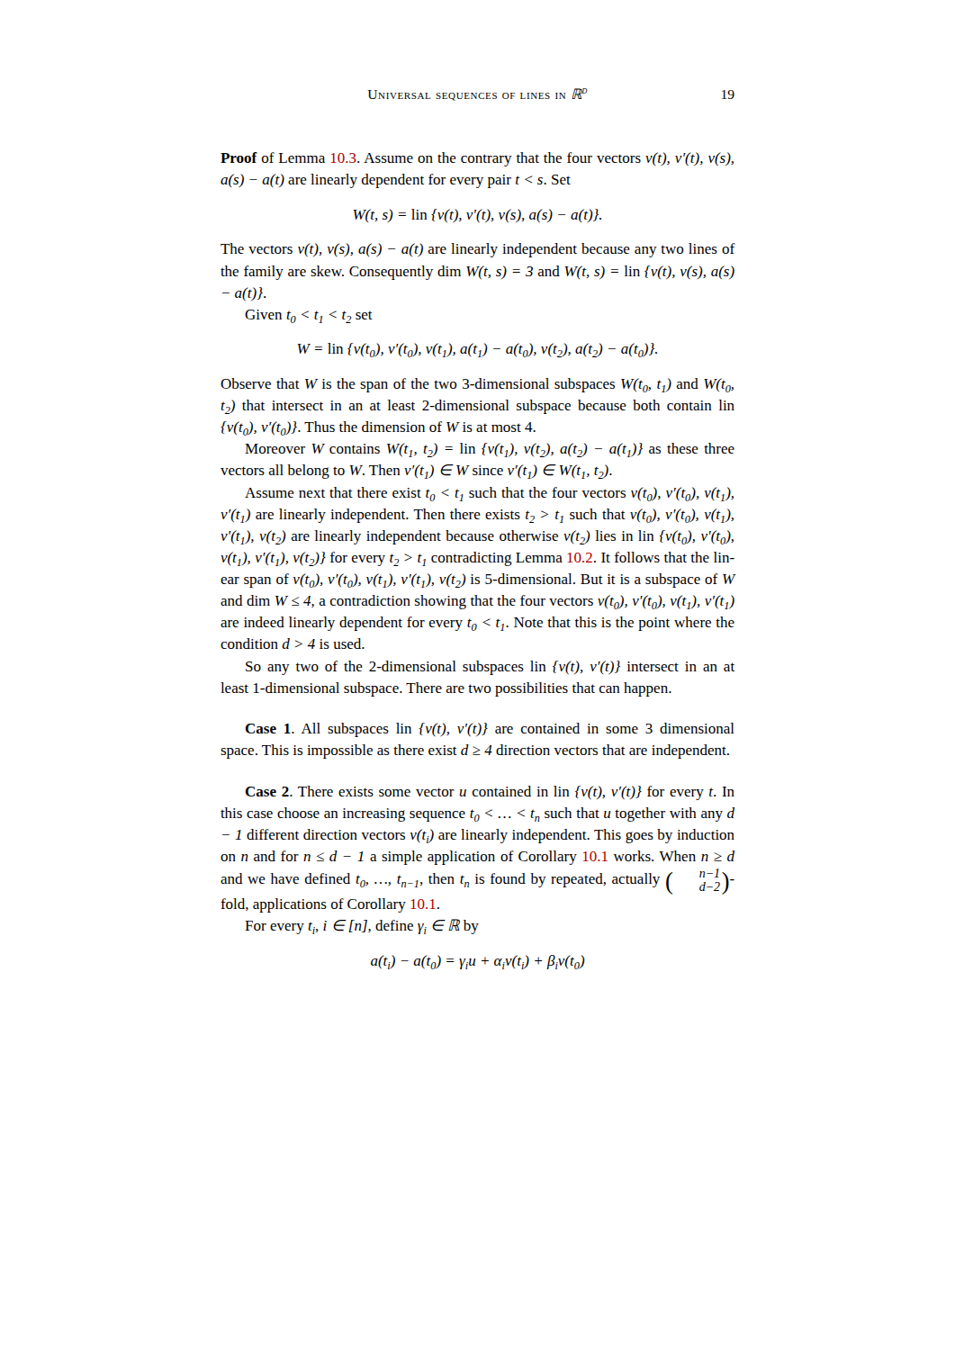Universal sequences of lines in ℝd 19
Proof of Lemma 10.3. Assume on the contrary that the four vectors v(t), v′(t), v(s), a(s) − a(t) are linearly dependent for every pair t < s. Set
W(t, s) = lin {v(t), v′(t), v(s), a(s) − a(t)}.
The vectors v(t), v(s), a(s) − a(t) are linearly independent because any two lines of the family are skew. Consequently dim W(t, s) = 3 and W(t, s) = lin {v(t), v(s), a(s) − a(t)}.
Given t0 < t1 < t2 set
W = lin {v(t0), v′(t0), v(t1), a(t1) − a(t0), v(t2), a(t2) − a(t0)}.
Observe that W is the span of the two 3-dimensional subspaces W(t0, t1) and W(t0, t2) that intersect in an at least 2-dimensional subspace because both contain lin {v(t0), v′(t0)}. Thus the dimension of W is at most 4.
Moreover W contains W(t1, t2) = lin {v(t1), v(t2), a(t2) − a(t1)} as these three vectors all belong to W. Then v′(t1) ∈ W since v′(t1) ∈ W(t1, t2).
Assume next that there exist t0 < t1 such that the four vectors v(t0), v′(t0), v(t1), v′(t1) are linearly independent. Then there exists t2 > t1 such that v(t0), v′(t0), v(t1), v′(t1), v(t2) are linearly independent because otherwise v(t2) lies in lin {v(t0), v′(t0), v(t1), v′(t1), v(t2)} for every t2 > t1 contradicting Lemma 10.2. It follows that the linear span of v(t0), v′(t0), v(t1), v′(t1), v(t2) is 5-dimensional. But it is a subspace of W and dim W ≤ 4, a contradiction showing that the four vectors v(t0), v′(t0), v(t1), v′(t1) are indeed linearly dependent for every t0 < t1. Note that this is the point where the condition d > 4 is used.
So any two of the 2-dimensional subspaces lin {v(t), v′(t)} intersect in an at least 1-dimensional subspace. There are two possibilities that can happen.
Case 1. All subspaces lin {v(t), v′(t)} are contained in some 3 dimensional space. This is impossible as there exist d ≥ 4 direction vectors that are independent.
Case 2. There exists some vector u contained in lin {v(t), v′(t)} for every t. In this case choose an increasing sequence t0 < … < tn such that u together with any d − 1 different direction vectors v(ti) are linearly independent. This goes by induction on n and for n ≤ d − 1 a simple application of Corollary 10.1 works. When n ≥ d and we have defined t0, …, tn−1, then tn is found by repeated, actually (n−1 d−2)-fold, applications of Corollary 10.1.
For every ti, i ∈ [n], define γi ∈ ℝ by
a(ti) − a(t0) = γiu + αiv(ti) + βiv(t0)